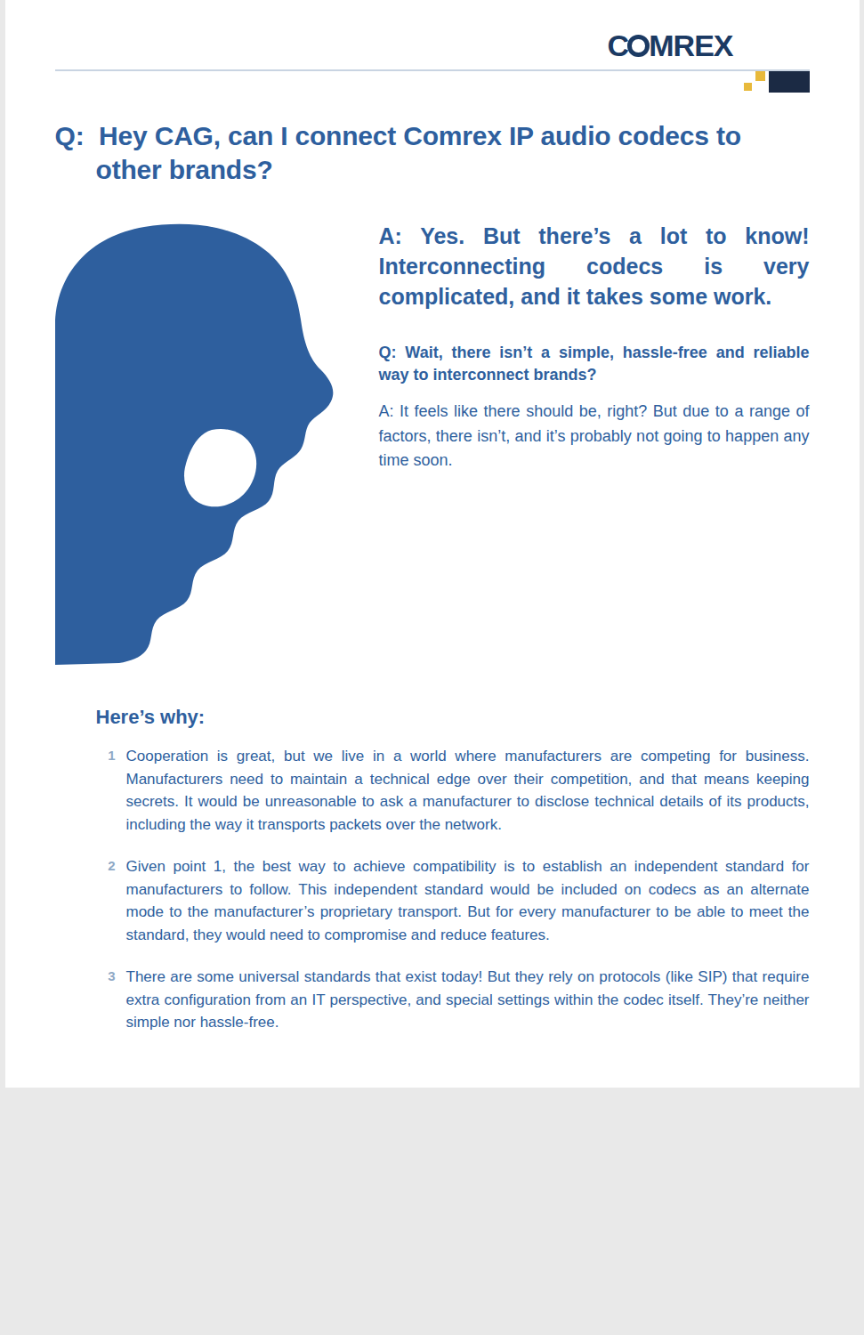C MREX
Q: Hey CAG, can I connect Comrex IP audio codecs to other brands?
A: Yes. But there’s a lot to know! Interconnecting codecs is very complicated, and it takes some work.
Q: Wait, there isn’t a simple, hassle-free and reliable way to interconnect brands?
A: It feels like there should be, right? But due to a range of factors, there isn’t, and it’s probably not going to happen any time soon.
Here’s why:
Cooperation is great, but we live in a world where manufacturers are competing for business. Manufacturers need to maintain a technical edge over their competition, and that means keeping secrets. It would be unreasonable to ask a manufacturer to disclose technical details of its products, including the way it transports packets over the network.
Given point 1, the best way to achieve compatibility is to establish an independent standard for manufacturers to follow. This independent standard would be included on codecs as an alternate mode to the manufacturer’s proprietary transport. But for every manufacturer to be able to meet the standard, they would need to compromise and reduce features.
There are some universal standards that exist today! But they rely on protocols (like SIP) that require extra configuration from an IT perspective, and special settings within the codec itself. They’re neither simple nor hassle-free.